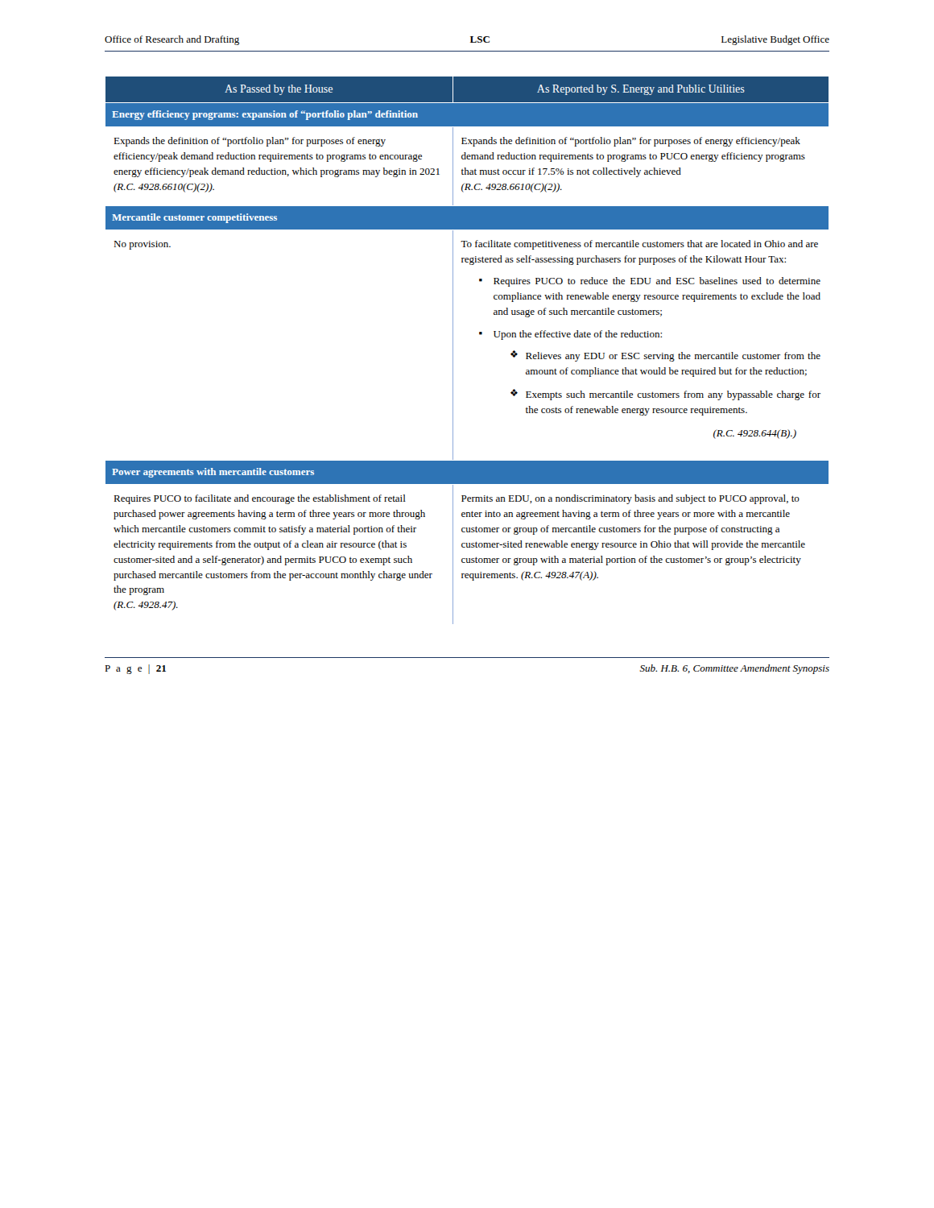Office of Research and Drafting
LSC
Legislative Budget Office
| As Passed by the House | As Reported by S. Energy and Public Utilities |
| --- | --- |
| Energy efficiency programs: expansion of “portfolio plan” definition |
| Expands the definition of “portfolio plan” for purposes of energy efficiency/peak demand reduction requirements to programs to encourage energy efficiency/peak demand reduction, which programs may begin in 2021 (R.C. 4928.6610(C)(2)). | Expands the definition of “portfolio plan” for purposes of energy efficiency/peak demand reduction requirements to programs to PUCO energy efficiency programs that must occur if 17.5% is not collectively achieved (R.C. 4928.6610(C)(2)). |
| Mercantile customer competitiveness |
| No provision. | To facilitate competitiveness of mercantile customers that are located in Ohio and are registered as self-assessing purchasers for purposes of the Kilowatt Hour Tax: Requires PUCO to reduce the EDU and ESC baselines used to determine compliance with renewable energy resource requirements to exclude the load and usage of such mercantile customers; Upon the effective date of the reduction: Relieves any EDU or ESC serving the mercantile customer from the amount of compliance that would be required but for the reduction; Exempts such mercantile customers from any bypassable charge for the costs of renewable energy resource requirements. (R.C. 4928.644(B).) |
| Power agreements with mercantile customers |
| Requires PUCO to facilitate and encourage the establishment of retail purchased power agreements having a term of three years or more through which mercantile customers commit to satisfy a material portion of their electricity requirements from the output of a clean air resource (that is customer-sited and a self-generator) and permits PUCO to exempt such purchased mercantile customers from the per-account monthly charge under the program (R.C. 4928.47). | Permits an EDU, on a nondiscriminatory basis and subject to PUCO approval, to enter into an agreement having a term of three years or more with a mercantile customer or group of mercantile customers for the purpose of constructing a customer-sited renewable energy resource in Ohio that will provide the mercantile customer or group with a material portion of the customer’s or group’s electricity requirements. (R.C. 4928.47(A)). |
P a g e | 21
Sub. H.B. 6, Committee Amendment Synopsis